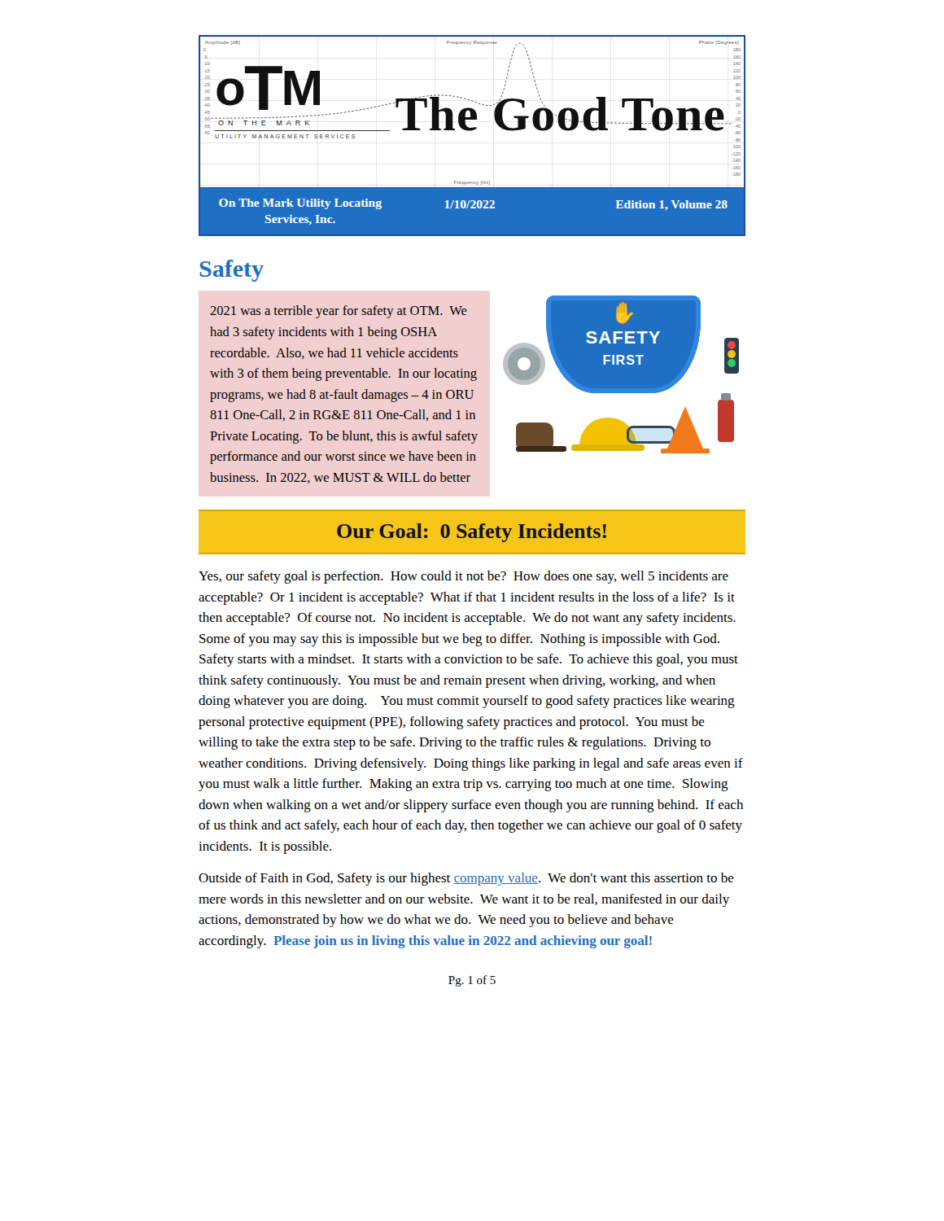Amplitude [dB]
Frequency Response
Phase [Degrees]
Frequency [Hz]
0
-5
-10
-15
-20
-25
-30
-35
-40
-45
-50
-55
-60
180
160
140
120
100
80
60
40
20
0
-20
-40
-60
-80
-100
-120
-140
-160
-180
oTM
ON THE MARK
UTILITY MANAGEMENT SERVICES
The Good Tone
On The Mark Utility Locating
Services, Inc.
1/10/2022
Edition 1, Volume 28
Safety
2021 was a terrible year for safety at OTM. We had 3 safety incidents with 1 being OSHA recordable. Also, we had 11 vehicle accidents with 3 of them being preventable. In our locating programs, we had 8 at-fault damages – 4 in ORU 811 One-Call, 2 in RG&E 811 One-Call, and 1 in Private Locating. To be blunt, this is awful safety performance and our worst since we have been in business. In 2022, we MUST & WILL do better
✋
SAFETY
FIRST
Our Goal: 0 Safety Incidents!
Yes, our safety goal is perfection. How could it not be? How does one say, well 5 incidents are acceptable? Or 1 incident is acceptable? What if that 1 incident results in the loss of a life? Is it then acceptable? Of course not. No incident is acceptable. We do not want any safety incidents. Some of you may say this is impossible but we beg to differ. Nothing is impossible with God. Safety starts with a mindset. It starts with a conviction to be safe. To achieve this goal, you must think safety continuously. You must be and remain present when driving, working, and when doing whatever you are doing. You must commit yourself to good safety practices like wearing personal protective equipment (PPE), following safety practices and protocol. You must be willing to take the extra step to be safe. Driving to the traffic rules & regulations. Driving to weather conditions. Driving defensively. Doing things like parking in legal and safe areas even if you must walk a little further. Making an extra trip vs. carrying too much at one time. Slowing down when walking on a wet and/or slippery surface even though you are running behind. If each of us think and act safely, each hour of each day, then together we can achieve our goal of 0 safety incidents. It is possible.
Outside of Faith in God, Safety is our highest company value. We don't want this assertion to be mere words in this newsletter and on our website. We want it to be real, manifested in our daily actions, demonstrated by how we do what we do. We need you to believe and behave accordingly. Please join us in living this value in 2022 and achieving our goal!
Pg. 1 of 5